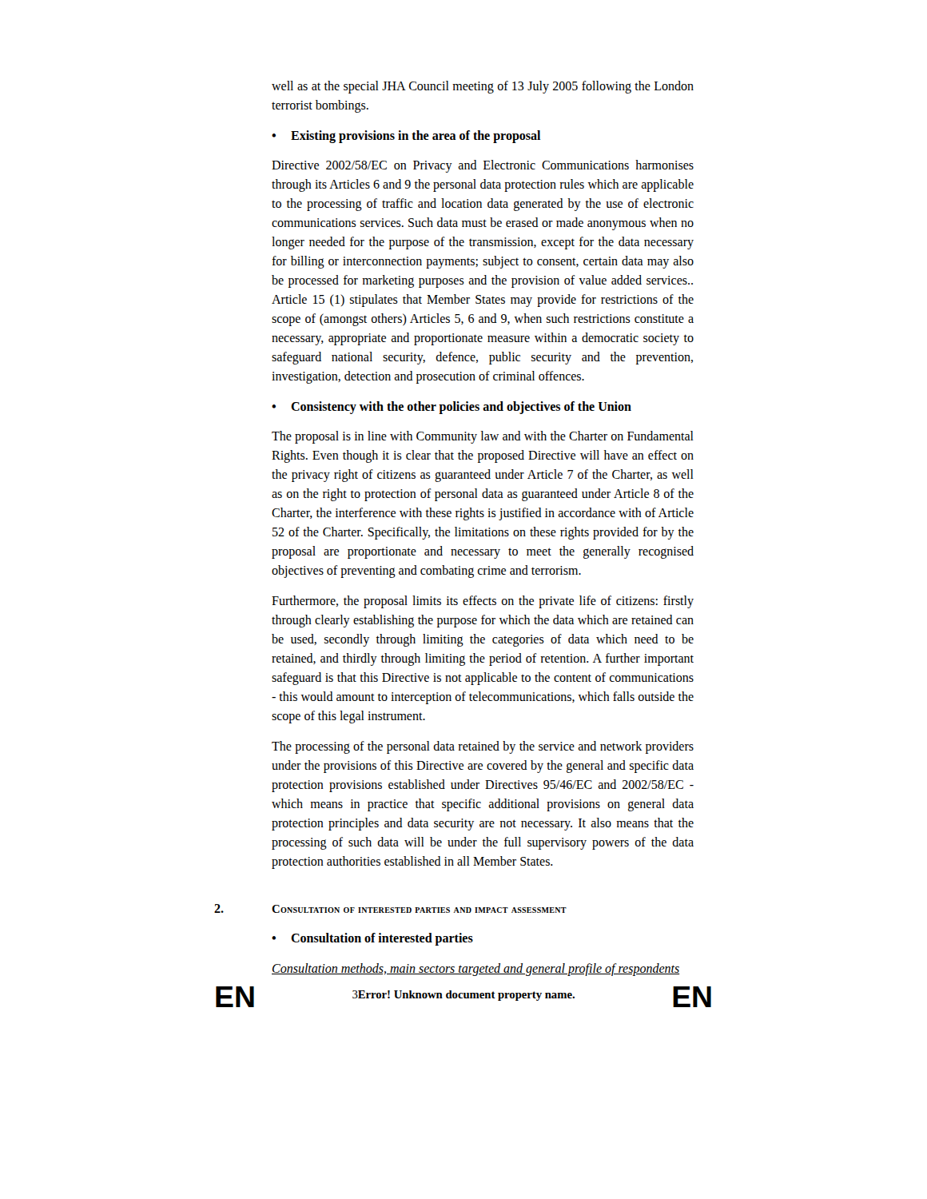well as at the special JHA Council meeting of 13 July 2005 following the London terrorist bombings.
•Existing provisions in the area of the proposal
Directive 2002/58/EC on Privacy and Electronic Communications harmonises through its Articles 6 and 9 the personal data protection rules which are applicable to the processing of traffic and location data generated by the use of electronic communications services. Such data must be erased or made anonymous when no longer needed for the purpose of the transmission, except for the data necessary for billing or interconnection payments; subject to consent, certain data may also be processed for marketing purposes and the provision of value added services.. Article 15 (1) stipulates that Member States may provide for restrictions of the scope of (amongst others) Articles 5, 6 and 9, when such restrictions constitute a necessary, appropriate and proportionate measure within a democratic society to safeguard national security, defence, public security and the prevention, investigation, detection and prosecution of criminal offences.
•Consistency with the other policies and objectives of the Union
The proposal is in line with Community law and with the Charter on Fundamental Rights. Even though it is clear that the proposed Directive will have an effect on the privacy right of citizens as guaranteed under Article 7 of the Charter, as well as on the right to protection of personal data as guaranteed under Article 8 of the Charter, the interference with these rights is justified in accordance with of Article 52 of the Charter. Specifically, the limitations on these rights provided for by the proposal are proportionate and necessary to meet the generally recognised objectives of preventing and combating crime and terrorism.
Furthermore, the proposal limits its effects on the private life of citizens: firstly through clearly establishing the purpose for which the data which are retained can be used, secondly through limiting the categories of data which need to be retained, and thirdly through limiting the period of retention. A further important safeguard is that this Directive is not applicable to the content of communications - this would amount to interception of telecommunications, which falls outside the scope of this legal instrument.
The processing of the personal data retained by the service and network providers under the provisions of this Directive are covered by the general and specific data protection provisions established under Directives 95/46/EC and 2002/58/EC - which means in practice that specific additional provisions on general data protection principles and data security are not necessary. It also means that the processing of such data will be under the full supervisory powers of the data protection authorities established in all Member States.
2. Consultation of interested parties and impact assessment
•Consultation of interested parties
Consultation methods, main sectors targeted and general profile of respondents
EN
3 Error! Unknown document property name.
EN